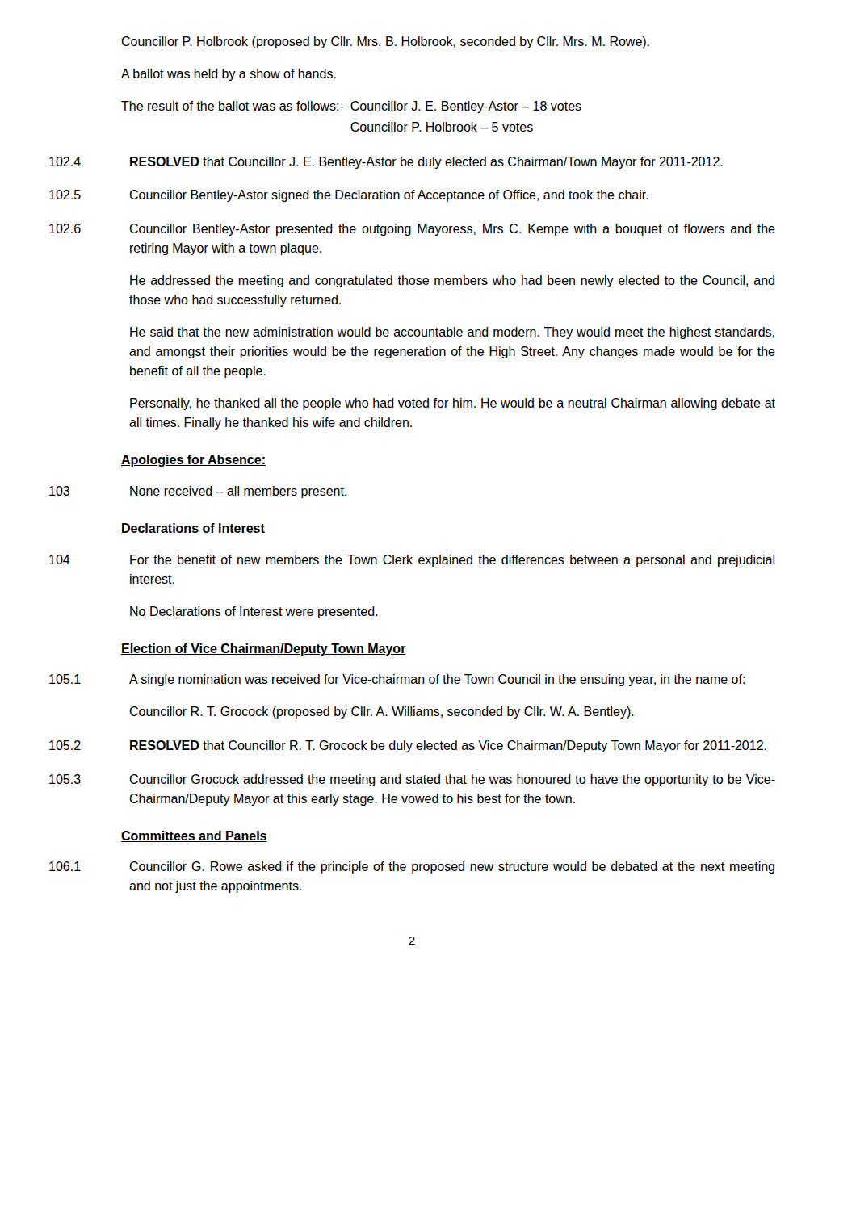Councillor P. Holbrook (proposed by Cllr. Mrs. B. Holbrook, seconded by Cllr. Mrs. M. Rowe).
A ballot was held by a show of hands.
The result of the ballot was as follows:-
Councillor J. E. Bentley-Astor – 18 votes
Councillor P. Holbrook – 5 votes
102.4
RESOLVED that Councillor J. E. Bentley-Astor be duly elected as Chairman/Town Mayor for 2011-2012.
102.5
Councillor Bentley-Astor signed the Declaration of Acceptance of Office, and took the chair.
102.6
Councillor Bentley-Astor presented the outgoing Mayoress, Mrs C. Kempe with a bouquet of flowers and the retiring Mayor with a town plaque.
He addressed the meeting and congratulated those members who had been newly elected to the Council, and those who had successfully returned.
He said that the new administration would be accountable and modern. They would meet the highest standards, and amongst their priorities would be the regeneration of the High Street. Any changes made would be for the benefit of all the people.
Personally, he thanked all the people who had voted for him. He would be a neutral Chairman allowing debate at all times. Finally he thanked his wife and children.
Apologies for Absence:
103
None received – all members present.
Declarations of Interest
104
For the benefit of new members the Town Clerk explained the differences between a personal and prejudicial interest.
No Declarations of Interest were presented.
Election of Vice Chairman/Deputy Town Mayor
105.1
A single nomination was received for Vice-chairman of the Town Council in the ensuing year, in the name of:
Councillor R. T. Grocock (proposed by Cllr. A. Williams, seconded by Cllr. W. A. Bentley).
105.2
RESOLVED that Councillor R. T. Grocock be duly elected as Vice Chairman/Deputy Town Mayor for 2011-2012.
105.3
Councillor Grocock addressed the meeting and stated that he was honoured to have the opportunity to be Vice-Chairman/Deputy Mayor at this early stage. He vowed to his best for the town.
Committees and Panels
106.1
Councillor G. Rowe asked if the principle of the proposed new structure would be debated at the next meeting and not just the appointments.
2